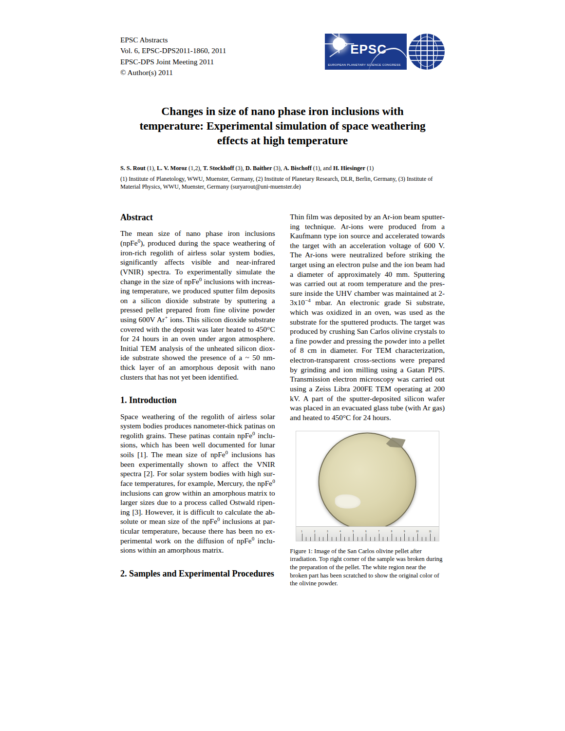EPSC Abstracts
Vol. 6, EPSC-DPS2011-1860, 2011
EPSC-DPS Joint Meeting 2011
© Author(s) 2011
EPSC
EUROPEAN PLANETARY SCIENCE CONGRESS
Changes in size of nano phase iron inclusions with temperature: Experimental simulation of space weathering effects at high temperature
S. S. Rout (1), L. V. Moroz (1,2), T. Stockhoff (3), D. Baither (3), A. Bischoff (1), and H. Hiesinger (1)
(1) Institute of Planetology, WWU, Muenster, Germany, (2) Institute of Planetary Research, DLR, Berlin, Germany, (3) Institute of Material Physics, WWU, Muenster, Germany (suryarout@uni-muenster.de)
Abstract
The mean size of nano phase iron inclusions (npFe0), produced during the space weathering of iron-rich regolith of airless solar system bodies, significantly affects visible and near-infrared (VNIR) spectra. To experimentally simulate the change in the size of npFe0 inclusions with increasing temperature, we produced sputter film deposits on a silicon dioxide substrate by sputtering a pressed pellet prepared from fine olivine powder using 600V Ar+ ions. This silicon dioxide substrate covered with the deposit was later heated to 450°C for 24 hours in an oven under argon atmosphere. Initial TEM analysis of the unheated silicon dioxide substrate showed the presence of a ~ 50 nm-thick layer of an amorphous deposit with nano clusters that has not yet been identified.
1. Introduction
Space weathering of the regolith of airless solar system bodies produces nanometer-thick patinas on regolith grains. These patinas contain npFe0 inclusions, which has been well documented for lunar soils [1]. The mean size of npFe0 inclusions has been experimentally shown to affect the VNIR spectra [2]. For solar system bodies with high surface temperatures, for example, Mercury, the npFe0 inclusions can grow within an amorphous matrix to larger sizes due to a process called Ostwald ripening [3]. However, it is difficult to calculate the absolute or mean size of the npFe0 inclusions at particular temperature, because there has been no experimental work on the diffusion of npFe0 inclusions within an amorphous matrix.
2. Samples and Experimental Procedures
Thin film was deposited by an Ar-ion beam sputtering technique. Ar-ions were produced from a Kaufmann type ion source and accelerated towards the target with an acceleration voltage of 600 V. The Ar-ions were neutralized before striking the target using an electron pulse and the ion beam had a diameter of approximately 40 mm. Sputtering was carried out at room temperature and the pressure inside the UHV chamber was maintained at 2-3x10−4 mbar. An electronic grade Si substrate, which was oxidized in an oven, was used as the substrate for the sputtered products. The target was produced by crushing San Carlos olivine crystals to a fine powder and pressing the powder into a pellet of 8 cm in diameter. For TEM characterization, electron-transparent cross-sections were prepared by grinding and ion milling using a Gatan PIPS. Transmission electron microscopy was carried out using a Zeiss Libra 200FE TEM operating at 200 kV. A part of the sputter-deposited silicon wafer was placed in an evacuated glass tube (with Ar gas) and heated to 450°C for 24 hours.
1 2 3 4 5 6 7 8 9 10 11
Figure 1: Image of the San Carlos olivine pellet after irradiation. Top right corner of the sample was broken during the preparation of the pellet. The white region near the broken part has been scratched to show the original color of the olivine powder.